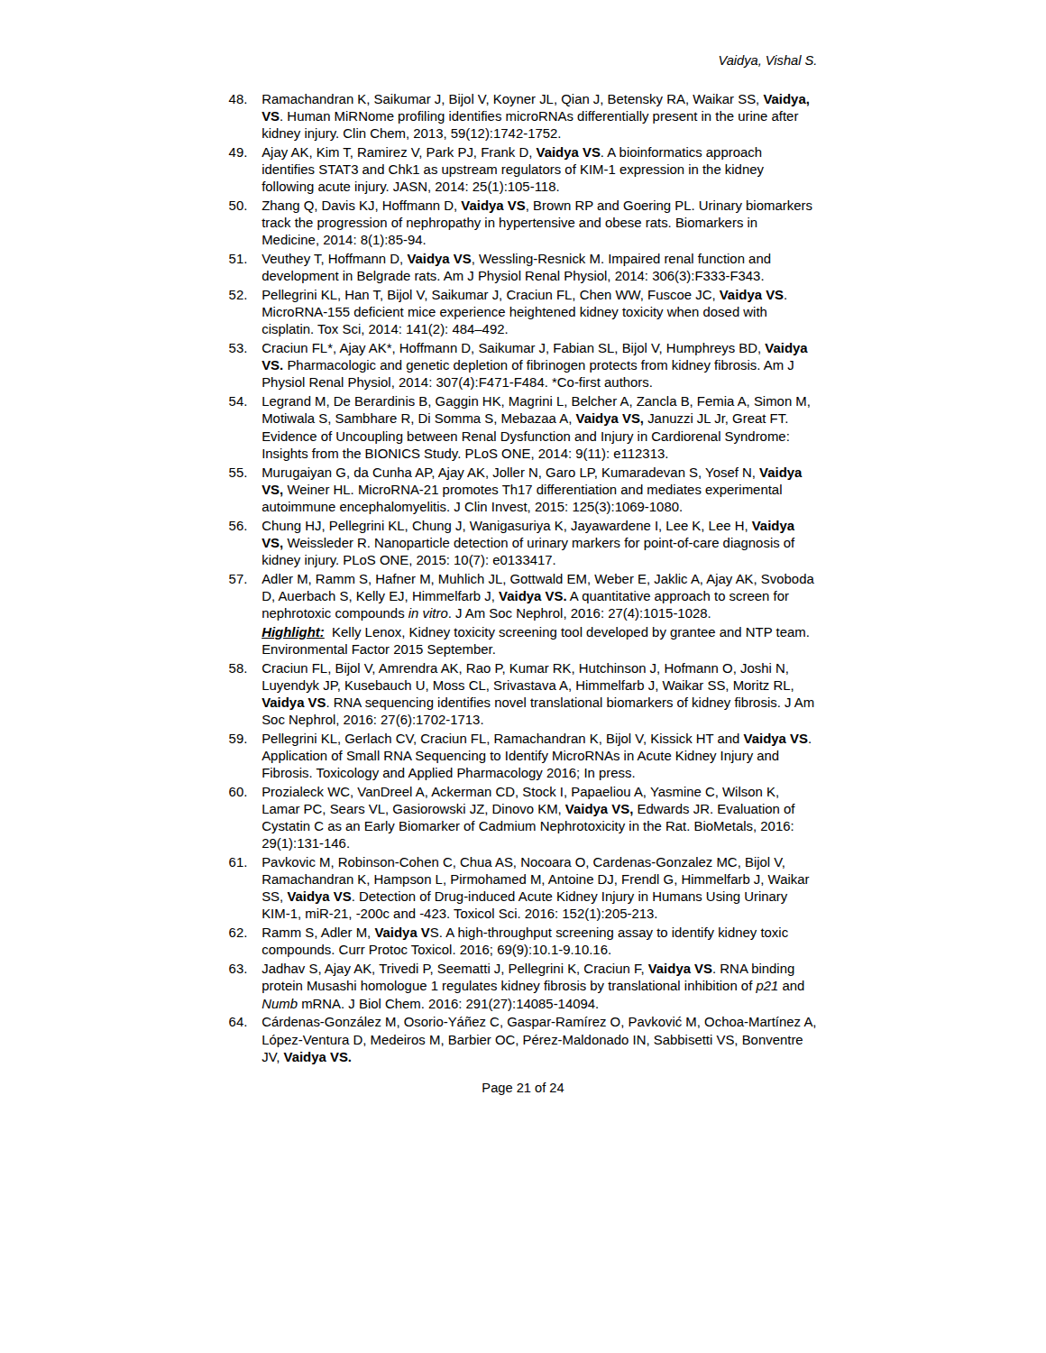Vaidya, Vishal S.
Ramachandran K, Saikumar J, Bijol V, Koyner JL, Qian J, Betensky RA, Waikar SS, Vaidya, VS. Human MiRNome profiling identifies microRNAs differentially present in the urine after kidney injury. Clin Chem, 2013, 59(12):1742-1752.
Ajay AK, Kim T, Ramirez V, Park PJ, Frank D, Vaidya VS. A bioinformatics approach identifies STAT3 and Chk1 as upstream regulators of KIM-1 expression in the kidney following acute injury. JASN, 2014: 25(1):105-118.
Zhang Q, Davis KJ, Hoffmann D, Vaidya VS, Brown RP and Goering PL. Urinary biomarkers track the progression of nephropathy in hypertensive and obese rats. Biomarkers in Medicine, 2014: 8(1):85-94.
Veuthey T, Hoffmann D, Vaidya VS, Wessling-Resnick M. Impaired renal function and development in Belgrade rats. Am J Physiol Renal Physiol, 2014: 306(3):F333-F343.
Pellegrini KL, Han T, Bijol V, Saikumar J, Craciun FL, Chen WW, Fuscoe JC, Vaidya VS. MicroRNA-155 deficient mice experience heightened kidney toxicity when dosed with cisplatin. Tox Sci, 2014: 141(2): 484–492.
Craciun FL*, Ajay AK*, Hoffmann D, Saikumar J, Fabian SL, Bijol V, Humphreys BD, Vaidya VS. Pharmacologic and genetic depletion of fibrinogen protects from kidney fibrosis. Am J Physiol Renal Physiol, 2014: 307(4):F471-F484. *Co-first authors.
Legrand M, De Berardinis B, Gaggin HK, Magrini L, Belcher A, Zancla B, Femia A, Simon M, Motiwala S, Sambhare R, Di Somma S, Mebazaa A, Vaidya VS, Januzzi JL Jr, Great FT. Evidence of Uncoupling between Renal Dysfunction and Injury in Cardiorenal Syndrome: Insights from the BIONICS Study. PLoS ONE, 2014: 9(11): e112313.
Murugaiyan G, da Cunha AP, Ajay AK, Joller N, Garo LP, Kumaradevan S, Yosef N, Vaidya VS, Weiner HL. MicroRNA-21 promotes Th17 differentiation and mediates experimental autoimmune encephalomyelitis. J Clin Invest, 2015: 125(3):1069-1080.
Chung HJ, Pellegrini KL, Chung J, Wanigasuriya K, Jayawardene I, Lee K, Lee H, Vaidya VS, Weissleder R. Nanoparticle detection of urinary markers for point-of-care diagnosis of kidney injury. PLoS ONE, 2015: 10(7): e0133417.
Adler M, Ramm S, Hafner M, Muhlich JL, Gottwald EM, Weber E, Jaklic A, Ajay AK, Svoboda D, Auerbach S, Kelly EJ, Himmelfarb J, Vaidya VS. A quantitative approach to screen for nephrotoxic compounds in vitro. J Am Soc Nephrol, 2016: 27(4):1015-1028. Highlight: Kelly Lenox, Kidney toxicity screening tool developed by grantee and NTP team. Environmental Factor 2015 September.
Craciun FL, Bijol V, Amrendra AK, Rao P, Kumar RK, Hutchinson J, Hofmann O, Joshi N, Luyendyk JP, Kusebauch U, Moss CL, Srivastava A, Himmelfarb J, Waikar SS, Moritz RL, Vaidya VS. RNA sequencing identifies novel translational biomarkers of kidney fibrosis. J Am Soc Nephrol, 2016: 27(6):1702-1713.
Pellegrini KL, Gerlach CV, Craciun FL, Ramachandran K, Bijol V, Kissick HT and Vaidya VS. Application of Small RNA Sequencing to Identify MicroRNAs in Acute Kidney Injury and Fibrosis. Toxicology and Applied Pharmacology 2016; In press.
Prozialeck WC, VanDreel A, Ackerman CD, Stock I, Papaeliou A, Yasmine C, Wilson K, Lamar PC, Sears VL, Gasiorowski JZ, Dinovo KM, Vaidya VS, Edwards JR. Evaluation of Cystatin C as an Early Biomarker of Cadmium Nephrotoxicity in the Rat. BioMetals, 2016: 29(1):131-146.
Pavkovic M, Robinson-Cohen C, Chua AS, Nocoara O, Cardenas-Gonzalez MC, Bijol V, Ramachandran K, Hampson L, Pirmohamed M, Antoine DJ, Frendl G, Himmelfarb J, Waikar SS, Vaidya VS. Detection of Drug-induced Acute Kidney Injury in Humans Using Urinary KIM-1, miR-21, -200c and -423. Toxicol Sci. 2016: 152(1):205-213.
Ramm S, Adler M, Vaidya VS. A high-throughput screening assay to identify kidney toxic compounds. Curr Protoc Toxicol. 2016; 69(9):10.1-9.10.16.
Jadhav S, Ajay AK, Trivedi P, Seematti J, Pellegrini K, Craciun F, Vaidya VS. RNA binding protein Musashi homologue 1 regulates kidney fibrosis by translational inhibition of p21 and Numb mRNA. J Biol Chem. 2016: 291(27):14085-14094.
Cárdenas-González M, Osorio-Yáñez C, Gaspar-Ramírez O, Pavković M, Ochoa-Martínez A, López-Ventura D, Medeiros M, Barbier OC, Pérez-Maldonado IN, Sabbisetti VS, Bonventre JV, Vaidya VS.
Page 21 of 24